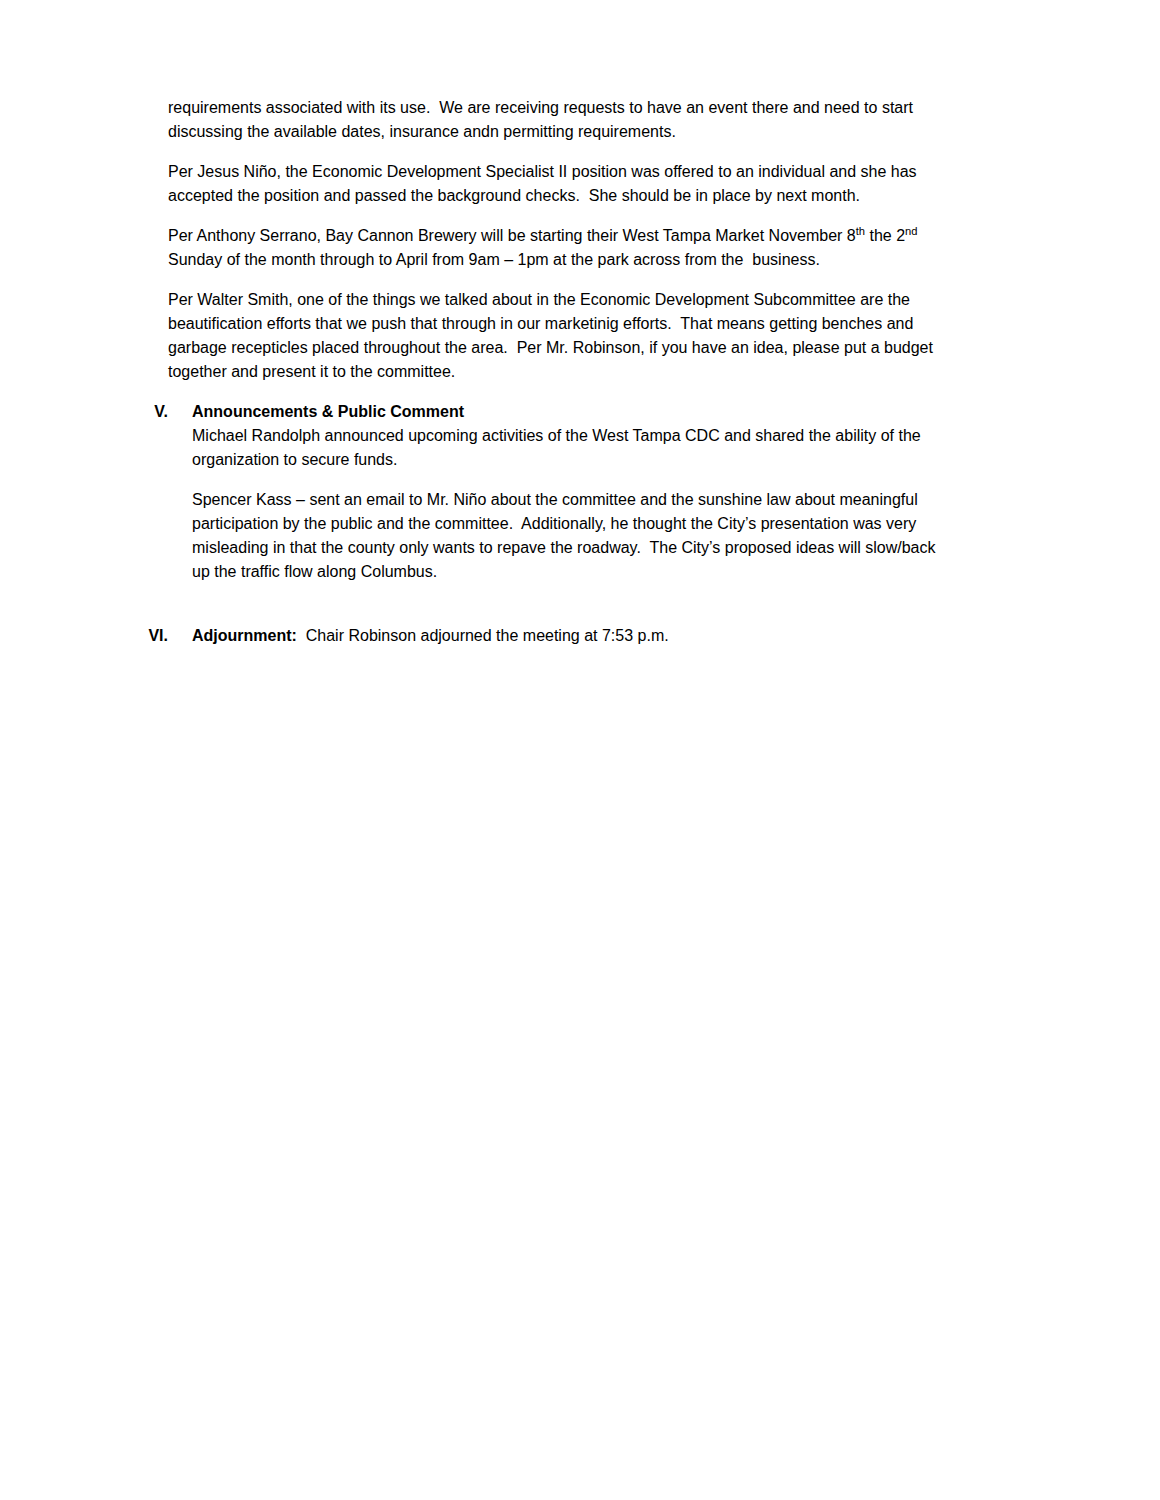requirements associated with its use. We are receiving requests to have an event there and need to start discussing the available dates, insurance andn permitting requirements.
Per Jesus Niño, the Economic Development Specialist II position was offered to an individual and she has accepted the position and passed the background checks. She should be in place by next month.
Per Anthony Serrano, Bay Cannon Brewery will be starting their West Tampa Market November 8th the 2nd Sunday of the month through to April from 9am – 1pm at the park across from the business.
Per Walter Smith, one of the things we talked about in the Economic Development Subcommittee are the beautification efforts that we push that through in our marketinig efforts. That means getting benches and garbage recepticles placed throughout the area. Per Mr. Robinson, if you have an idea, please put a budget together and present it to the committee.
V.
Announcements & Public Comment
Michael Randolph announced upcoming activities of the West Tampa CDC and shared the ability of the organization to secure funds.
Spencer Kass – sent an email to Mr. Niño about the committee and the sunshine law about meaningful participation by the public and the committee. Additionally, he thought the City’s presentation was very misleading in that the county only wants to repave the roadway. The City’s proposed ideas will slow/back up the traffic flow along Columbus.
VI.
Adjournment: Chair Robinson adjourned the meeting at 7:53 p.m.